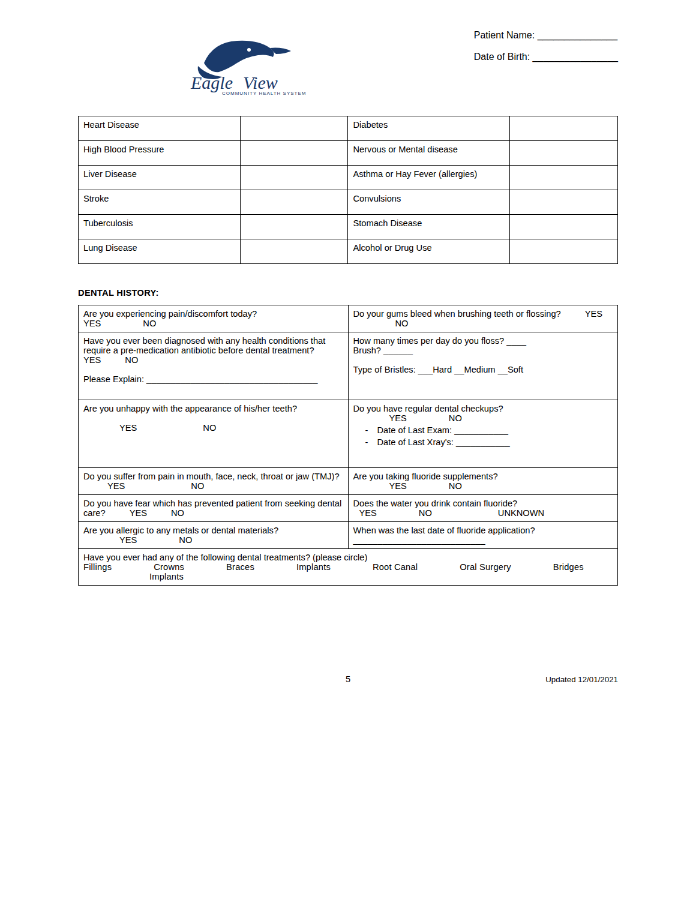Eagle View COMMUNITY HEALTH SYSTEM
Patient Name: _______________
Date of Birth: ________________
| Heart Disease | | Diabetes | |
| High Blood Pressure | | Nervous or Mental disease | |
| Liver Disease | | Asthma or Hay Fever (allergies) | |
| Stroke | | Convulsions | |
| Tuberculosis | | Stomach Disease | |
| Lung Disease | | Alcohol or Drug Use | |
DENTAL HISTORY:
| Are you experiencing pain/discomfort today? YES NO | Do your gums bleed when brushing teeth or flossing? YES NO |
| Have you ever been diagnosed with any health conditions that require a pre-medication antibiotic before dental treatment? YES NO Please Explain: ___________________________________ | How many times per day do you floss? ____ Brush? ______ Type of Bristles: ___Hard __Medium __Soft |
| Are you unhappy with the appearance of his/her teeth? YES NO | Do you have regular dental checkups? YES NO Date of Last Exam: ___________ Date of Last Xray's: ___________ |
| Do you suffer from pain in mouth, face, neck, throat or jaw (TMJ)? YES NO | Are you taking fluoride supplements? YES NO |
| Do you have fear which has prevented patient from seeking dental care? YES NO | Does the water you drink contain fluoride? YES NO UNKNOWN |
| Are you allergic to any metals or dental materials? YES NO | When was the last date of fluoride application? ___________________________ |
| Have you ever had any of the following dental treatments? (please circle) Fillings Crowns Braces Implants Root Canal Oral Surgery Bridges Implants |
5
Updated 12/01/2021